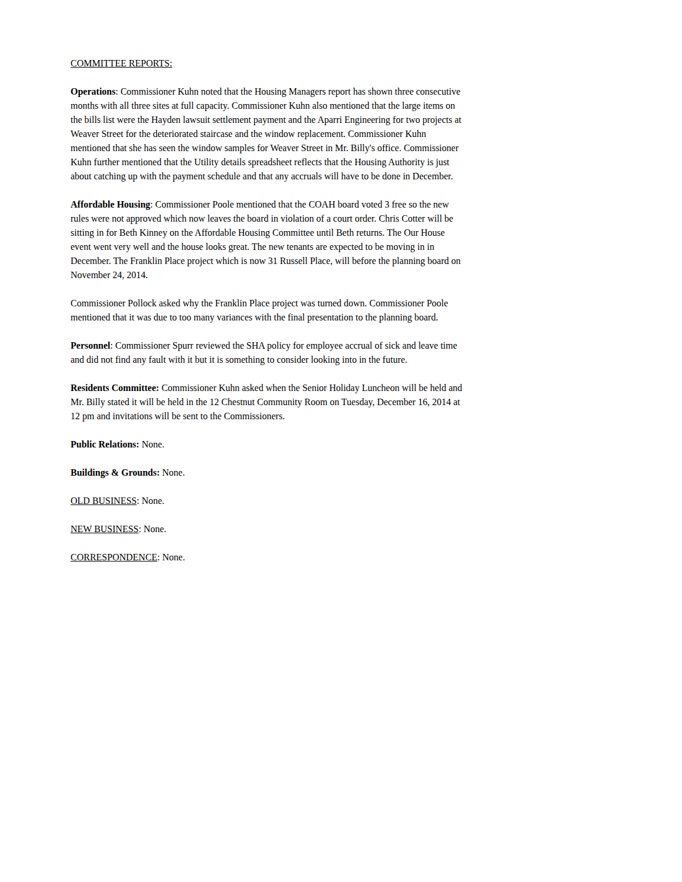COMMITTEE REPORTS:
Operations
: Commissioner Kuhn noted that the Housing Managers report has shown three consecutive months with all three sites at full capacity. Commissioner Kuhn also mentioned that the large items on the bills list were the Hayden lawsuit settlement payment and the Aparri Engineering for two projects at Weaver Street for the deteriorated staircase and the window replacement. Commissioner Kuhn mentioned that she has seen the window samples for Weaver Street in Mr. Billy's office. Commissioner Kuhn further mentioned that the Utility details spreadsheet reflects that the Housing Authority is just about catching up with the payment schedule and that any accruals will have to be done in December.
Affordable Housing
: Commissioner Poole mentioned that the COAH board voted 3 free so the new rules were not approved which now leaves the board in violation of a court order. Chris Cotter will be sitting in for Beth Kinney on the Affordable Housing Committee until Beth returns. The Our House event went very well and the house looks great. The new tenants are expected to be moving in in December. The Franklin Place project which is now 31 Russell Place, will before the planning board on November 24, 2014.
Commissioner Pollock asked why the Franklin Place project was turned down. Commissioner Poole mentioned that it was due to too many variances with the final presentation to the planning board.
Personnel
: Commissioner Spurr reviewed the SHA policy for employee accrual of sick and leave time and did not find any fault with it but it is something to consider looking into in the future.
Residents Committee:
Commissioner Kuhn asked when the Senior Holiday Luncheon will be held and Mr. Billy stated it will be held in the 12 Chestnut Community Room on Tuesday, December 16, 2014 at 12 pm and invitations will be sent to the Commissioners.
Public Relations:
None.
Buildings & Grounds:
None.
OLD BUSINESS: None.
NEW BUSINESS: None.
CORRESPONDENCE: None.